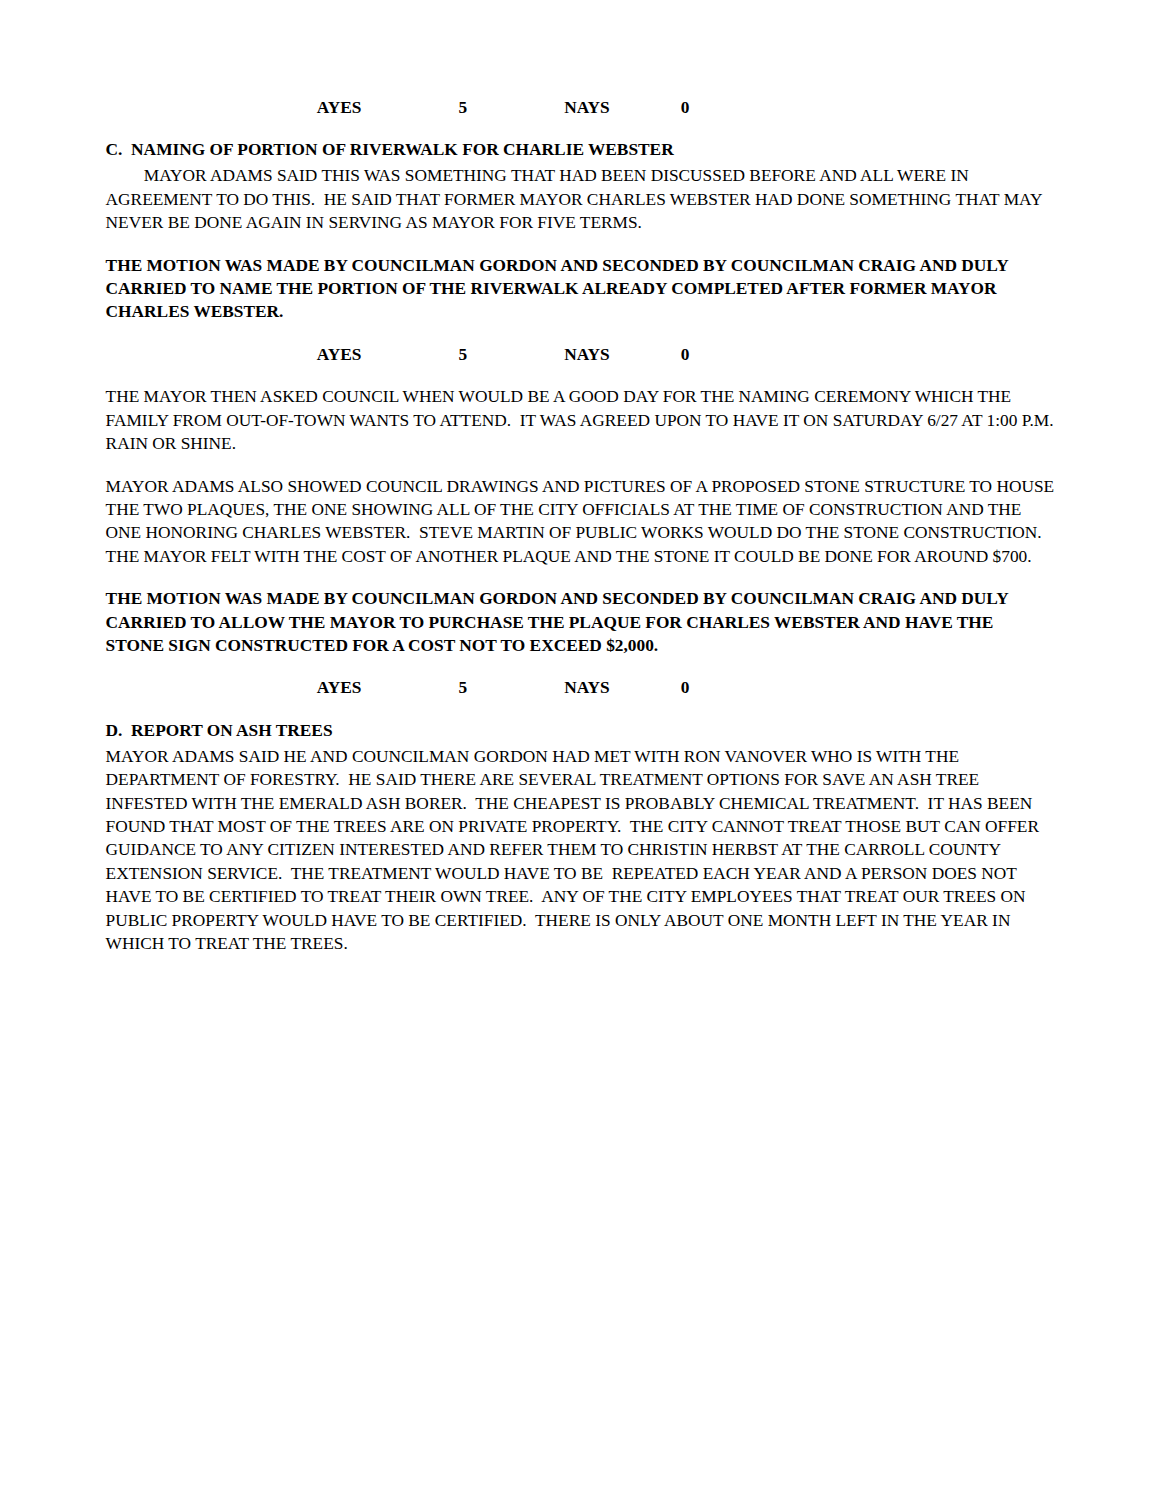AYES 5 NAYS 0
C. NAMING OF PORTION OF RIVERWALK FOR CHARLIE WEBSTER
MAYOR ADAMS SAID THIS WAS SOMETHING THAT HAD BEEN DISCUSSED BEFORE AND ALL WERE IN AGREEMENT TO DO THIS. HE SAID THAT FORMER MAYOR CHARLES WEBSTER HAD DONE SOMETHING THAT MAY NEVER BE DONE AGAIN IN SERVING AS MAYOR FOR FIVE TERMS.
THE MOTION WAS MADE BY COUNCILMAN GORDON AND SECONDED BY COUNCILMAN CRAIG AND DULY CARRIED TO NAME THE PORTION OF THE RIVERWALK ALREADY COMPLETED AFTER FORMER MAYOR CHARLES WEBSTER.
AYES 5 NAYS 0
THE MAYOR THEN ASKED COUNCIL WHEN WOULD BE A GOOD DAY FOR THE NAMING CEREMONY WHICH THE FAMILY FROM OUT-OF-TOWN WANTS TO ATTEND. IT WAS AGREED UPON TO HAVE IT ON SATURDAY 6/27 AT 1:00 P.M. RAIN OR SHINE.
MAYOR ADAMS ALSO SHOWED COUNCIL DRAWINGS AND PICTURES OF A PROPOSED STONE STRUCTURE TO HOUSE THE TWO PLAQUES, THE ONE SHOWING ALL OF THE CITY OFFICIALS AT THE TIME OF CONSTRUCTION AND THE ONE HONORING CHARLES WEBSTER. STEVE MARTIN OF PUBLIC WORKS WOULD DO THE STONE CONSTRUCTION. THE MAYOR FELT WITH THE COST OF ANOTHER PLAQUE AND THE STONE IT COULD BE DONE FOR AROUND $700.
THE MOTION WAS MADE BY COUNCILMAN GORDON AND SECONDED BY COUNCILMAN CRAIG AND DULY CARRIED TO ALLOW THE MAYOR TO PURCHASE THE PLAQUE FOR CHARLES WEBSTER AND HAVE THE STONE SIGN CONSTRUCTED FOR A COST NOT TO EXCEED $2,000.
AYES 5 NAYS 0
D. REPORT ON ASH TREES
MAYOR ADAMS SAID HE AND COUNCILMAN GORDON HAD MET WITH RON VANOVER WHO IS WITH THE DEPARTMENT OF FORESTRY. HE SAID THERE ARE SEVERAL TREATMENT OPTIONS FOR SAVE AN ASH TREE INFESTED WITH THE EMERALD ASH BORER. THE CHEAPEST IS PROBABLY CHEMICAL TREATMENT. IT HAS BEEN FOUND THAT MOST OF THE TREES ARE ON PRIVATE PROPERTY. THE CITY CANNOT TREAT THOSE BUT CAN OFFER GUIDANCE TO ANY CITIZEN INTERESTED AND REFER THEM TO CHRISTIN HERBST AT THE CARROLL COUNTY EXTENSION SERVICE. THE TREATMENT WOULD HAVE TO BE REPEATED EACH YEAR AND A PERSON DOES NOT HAVE TO BE CERTIFIED TO TREAT THEIR OWN TREE. ANY OF THE CITY EMPLOYEES THAT TREAT OUR TREES ON PUBLIC PROPERTY WOULD HAVE TO BE CERTIFIED. THERE IS ONLY ABOUT ONE MONTH LEFT IN THE YEAR IN WHICH TO TREAT THE TREES.